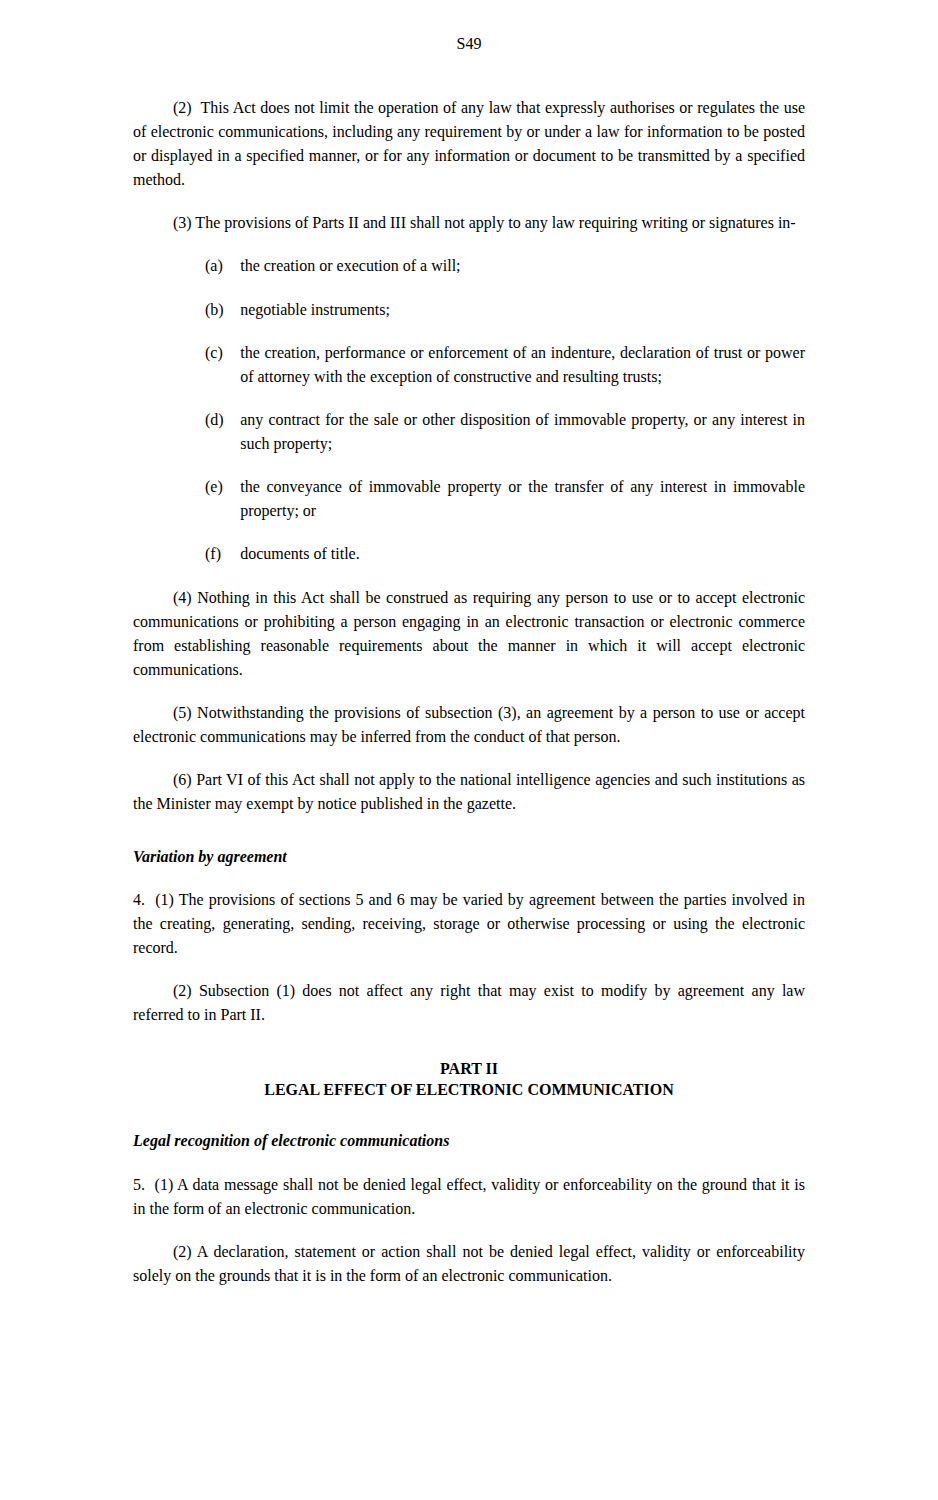S49
(2) This Act does not limit the operation of any law that expressly authorises or regulates the use of electronic communications, including any requirement by or under a law for information to be posted or displayed in a specified manner, or for any information or document to be transmitted by a specified method.
(3) The provisions of Parts II and III shall not apply to any law requiring writing or signatures in-
(a) the creation or execution of a will;
(b) negotiable instruments;
(c) the creation, performance or enforcement of an indenture, declaration of trust or power of attorney with the exception of constructive and resulting trusts;
(d) any contract for the sale or other disposition of immovable property, or any interest in such property;
(e) the conveyance of immovable property or the transfer of any interest in immovable property; or
(f) documents of title.
(4) Nothing in this Act shall be construed as requiring any person to use or to accept electronic communications or prohibiting a person engaging in an electronic transaction or electronic commerce from establishing reasonable requirements about the manner in which it will accept electronic communications.
(5) Notwithstanding the provisions of subsection (3), an agreement by a person to use or accept electronic communications may be inferred from the conduct of that person.
(6) Part VI of this Act shall not apply to the national intelligence agencies and such institutions as the Minister may exempt by notice published in the gazette.
Variation by agreement
4. (1) The provisions of sections 5 and 6 may be varied by agreement between the parties involved in the creating, generating, sending, receiving, storage or otherwise processing or using the electronic record.
(2) Subsection (1) does not affect any right that may exist to modify by agreement any law referred to in Part II.
PART II LEGAL EFFECT OF ELECTRONIC COMMUNICATION
Legal recognition of electronic communications
5. (1) A data message shall not be denied legal effect, validity or enforceability on the ground that it is in the form of an electronic communication.
(2) A declaration, statement or action shall not be denied legal effect, validity or enforceability solely on the grounds that it is in the form of an electronic communication.